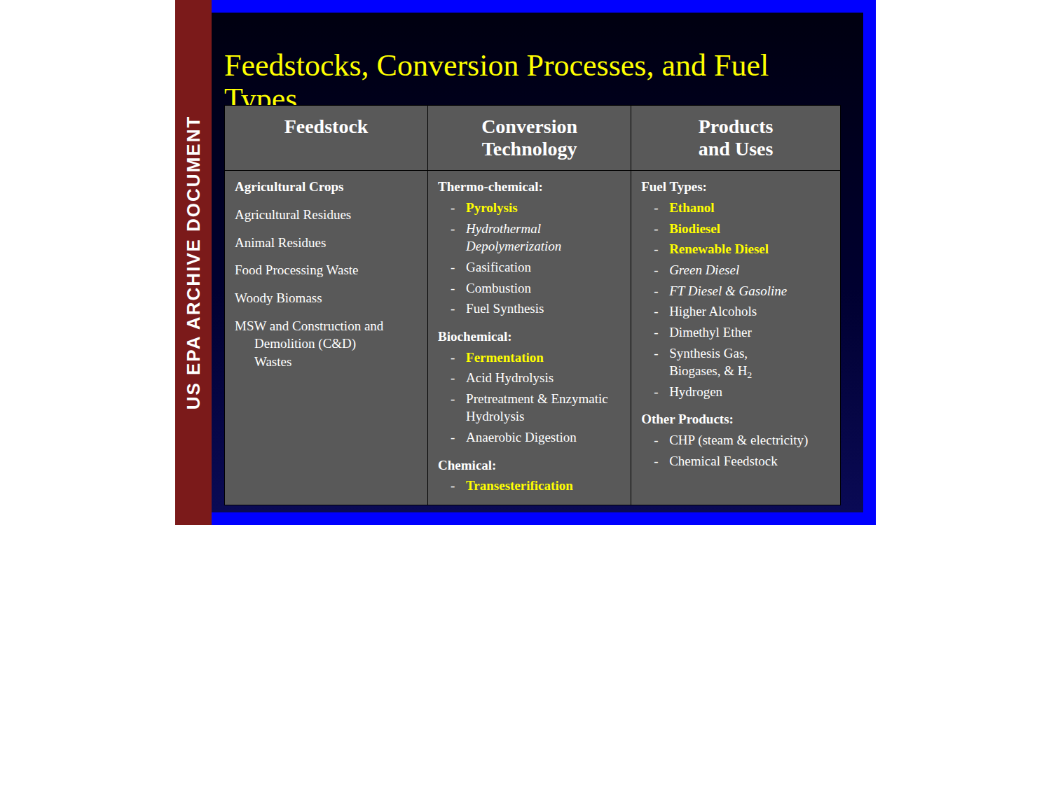US EPA ARCHIVE DOCUMENT
Feedstocks, Conversion Processes, and Fuel Types
| Feedstock | Conversion Technology | Products and Uses |
| --- | --- | --- |
| Agricultural Crops Agricultural Residues Animal Residues Food Processing Waste Woody Biomass MSW and Construction and Demolition (C&D) Wastes | Thermo-chemical: Pyrolysis Hydrothermal Depolymerization Gasification Combustion Fuel Synthesis Biochemical: Fermentation Acid Hydrolysis Pretreatment & Enzymatic Hydrolysis Anaerobic Digestion Chemical: Transesterification | Fuel Types: Ethanol Biodiesel Renewable Diesel Green Diesel FT Diesel & Gasoline Higher Alcohols Dimethyl Ether Synthesis Gas, Biogases, & H 2 Hydrogen Other Products: CHP (steam & electricity) Chemical Feedstock |